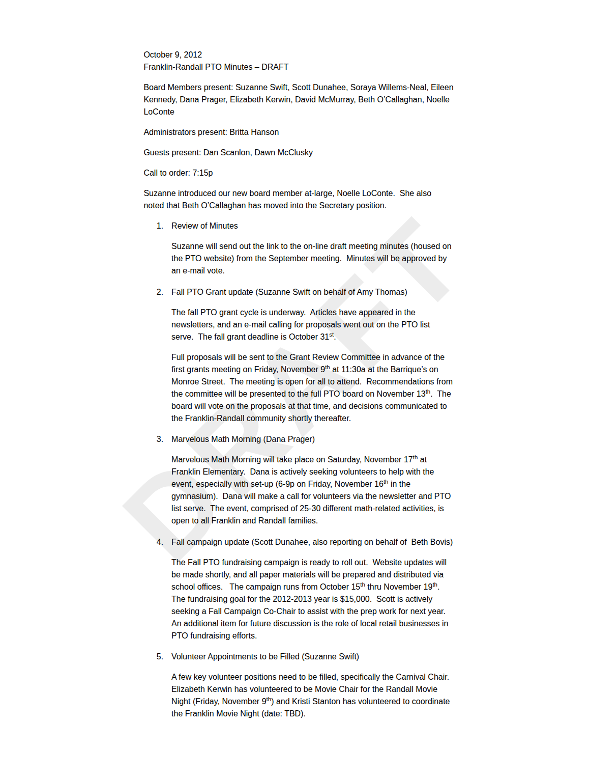DRAFT
October 9, 2012
Franklin-Randall PTO Minutes – DRAFT
Board Members present: Suzanne Swift, Scott Dunahee, Soraya Willems-Neal, Eileen Kennedy, Dana Prager, Elizabeth Kerwin, David McMurray, Beth O’Callaghan, Noelle LoConte
Administrators present: Britta Hanson
Guests present: Dan Scanlon, Dawn McClusky
Call to order: 7:15p
Suzanne introduced our new board member at-large, Noelle LoConte. She also noted that Beth O’Callaghan has moved into the Secretary position.
Review of Minutes
Suzanne will send out the link to the on-line draft meeting minutes (housed on the PTO website) from the September meeting. Minutes will be approved by an e-mail vote.
Fall PTO Grant update (Suzanne Swift on behalf of Amy Thomas)
The fall PTO grant cycle is underway. Articles have appeared in the newsletters, and an e-mail calling for proposals went out on the PTO list serve. The fall grant deadline is October 31st.
Full proposals will be sent to the Grant Review Committee in advance of the first grants meeting on Friday, November 9th at 11:30a at the Barrique’s on Monroe Street. The meeting is open for all to attend. Recommendations from the committee will be presented to the full PTO board on November 13th. The board will vote on the proposals at that time, and decisions communicated to the Franklin-Randall community shortly thereafter.
Marvelous Math Morning (Dana Prager)
Marvelous Math Morning will take place on Saturday, November 17th at Franklin Elementary. Dana is actively seeking volunteers to help with the event, especially with set-up (6-9p on Friday, November 16th in the gymnasium). Dana will make a call for volunteers via the newsletter and PTO list serve. The event, comprised of 25-30 different math-related activities, is open to all Franklin and Randall families.
Fall campaign update (Scott Dunahee, also reporting on behalf of Beth Bovis)
The Fall PTO fundraising campaign is ready to roll out. Website updates will be made shortly, and all paper materials will be prepared and distributed via school offices. The campaign runs from October 15th thru November 19th. The fundraising goal for the 2012-2013 year is $15,000. Scott is actively seeking a Fall Campaign Co-Chair to assist with the prep work for next year. An additional item for future discussion is the role of local retail businesses in PTO fundraising efforts.
Volunteer Appointments to be Filled (Suzanne Swift)
A few key volunteer positions need to be filled, specifically the Carnival Chair. Elizabeth Kerwin has volunteered to be Movie Chair for the Randall Movie Night (Friday, November 9th) and Kristi Stanton has volunteered to coordinate the Franklin Movie Night (date: TBD).